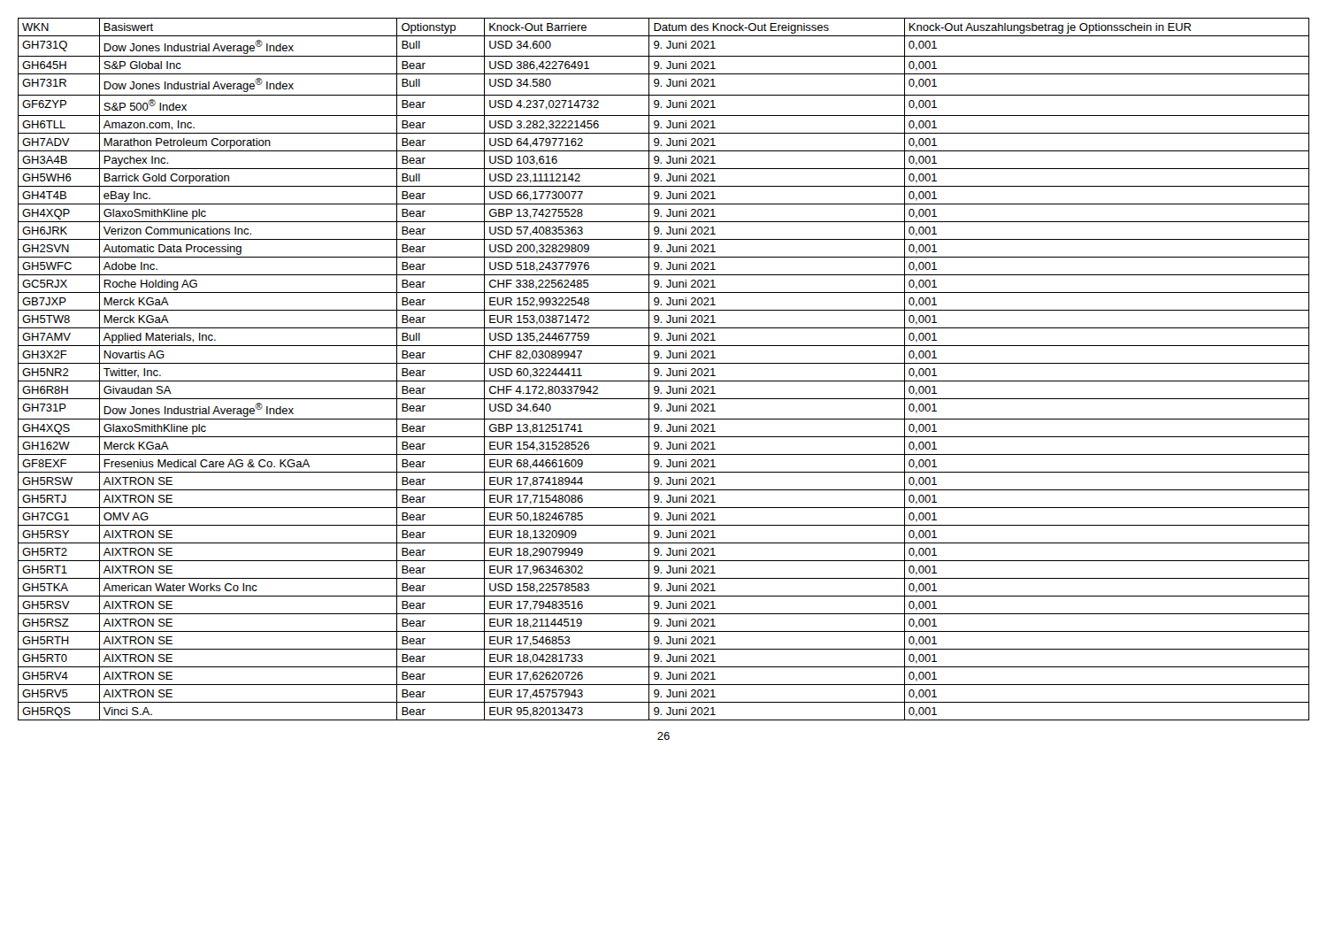| WKN | Basiswert | Optionstyp | Knock-Out Barriere | Datum des Knock-Out Ereignisses | Knock-Out Auszahlungsbetrag je Optionsschein in EUR |
| --- | --- | --- | --- | --- | --- |
| GH731Q | Dow Jones Industrial Average ® Index | Bull | USD 34.600 | 9. Juni 2021 | 0,001 |
| GH645H | S&P Global Inc | Bear | USD 386,42276491 | 9. Juni 2021 | 0,001 |
| GH731R | Dow Jones Industrial Average ® Index | Bull | USD 34.580 | 9. Juni 2021 | 0,001 |
| GF6ZYP | S&P 500 ® Index | Bear | USD 4.237,02714732 | 9. Juni 2021 | 0,001 |
| GH6TLL | Amazon.com, Inc. | Bear | USD 3.282,32221456 | 9. Juni 2021 | 0,001 |
| GH7ADV | Marathon Petroleum Corporation | Bear | USD 64,47977162 | 9. Juni 2021 | 0,001 |
| GH3A4B | Paychex Inc. | Bear | USD 103,616 | 9. Juni 2021 | 0,001 |
| GH5WH6 | Barrick Gold Corporation | Bull | USD 23,11112142 | 9. Juni 2021 | 0,001 |
| GH4T4B | eBay Inc. | Bear | USD 66,17730077 | 9. Juni 2021 | 0,001 |
| GH4XQP | GlaxoSmithKline plc | Bear | GBP 13,74275528 | 9. Juni 2021 | 0,001 |
| GH6JRK | Verizon Communications Inc. | Bear | USD 57,40835363 | 9. Juni 2021 | 0,001 |
| GH2SVN | Automatic Data Processing | Bear | USD 200,32829809 | 9. Juni 2021 | 0,001 |
| GH5WFC | Adobe Inc. | Bear | USD 518,24377976 | 9. Juni 2021 | 0,001 |
| GC5RJX | Roche Holding AG | Bear | CHF 338,22562485 | 9. Juni 2021 | 0,001 |
| GB7JXP | Merck KGaA | Bear | EUR 152,99322548 | 9. Juni 2021 | 0,001 |
| GH5TW8 | Merck KGaA | Bear | EUR 153,03871472 | 9. Juni 2021 | 0,001 |
| GH7AMV | Applied Materials, Inc. | Bull | USD 135,24467759 | 9. Juni 2021 | 0,001 |
| GH3X2F | Novartis AG | Bear | CHF 82,03089947 | 9. Juni 2021 | 0,001 |
| GH5NR2 | Twitter, Inc. | Bear | USD 60,32244411 | 9. Juni 2021 | 0,001 |
| GH6R8H | Givaudan SA | Bear | CHF 4.172,80337942 | 9. Juni 2021 | 0,001 |
| GH731P | Dow Jones Industrial Average ® Index | Bear | USD 34.640 | 9. Juni 2021 | 0,001 |
| GH4XQS | GlaxoSmithKline plc | Bear | GBP 13,81251741 | 9. Juni 2021 | 0,001 |
| GH162W | Merck KGaA | Bear | EUR 154,31528526 | 9. Juni 2021 | 0,001 |
| GF8EXF | Fresenius Medical Care AG & Co. KGaA | Bear | EUR 68,44661609 | 9. Juni 2021 | 0,001 |
| GH5RSW | AIXTRON SE | Bear | EUR 17,87418944 | 9. Juni 2021 | 0,001 |
| GH5RTJ | AIXTRON SE | Bear | EUR 17,71548086 | 9. Juni 2021 | 0,001 |
| GH7CG1 | OMV AG | Bear | EUR 50,18246785 | 9. Juni 2021 | 0,001 |
| GH5RSY | AIXTRON SE | Bear | EUR 18,1320909 | 9. Juni 2021 | 0,001 |
| GH5RT2 | AIXTRON SE | Bear | EUR 18,29079949 | 9. Juni 2021 | 0,001 |
| GH5RT1 | AIXTRON SE | Bear | EUR 17,96346302 | 9. Juni 2021 | 0,001 |
| GH5TKA | American Water Works Co Inc | Bear | USD 158,22578583 | 9. Juni 2021 | 0,001 |
| GH5RSV | AIXTRON SE | Bear | EUR 17,79483516 | 9. Juni 2021 | 0,001 |
| GH5RSZ | AIXTRON SE | Bear | EUR 18,21144519 | 9. Juni 2021 | 0,001 |
| GH5RTH | AIXTRON SE | Bear | EUR 17,546853 | 9. Juni 2021 | 0,001 |
| GH5RT0 | AIXTRON SE | Bear | EUR 18,04281733 | 9. Juni 2021 | 0,001 |
| GH5RV4 | AIXTRON SE | Bear | EUR 17,62620726 | 9. Juni 2021 | 0,001 |
| GH5RV5 | AIXTRON SE | Bear | EUR 17,45757943 | 9. Juni 2021 | 0,001 |
| GH5RQS | Vinci S.A. | Bear | EUR 95,82013473 | 9. Juni 2021 | 0,001 |
26